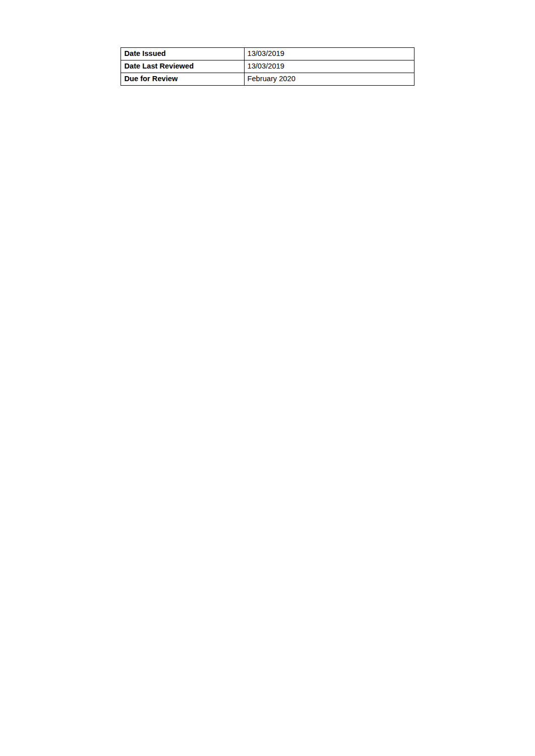| Date Issued | 13/03/2019 |
| Date Last Reviewed | 13/03/2019 |
| Due for Review | February 2020 |